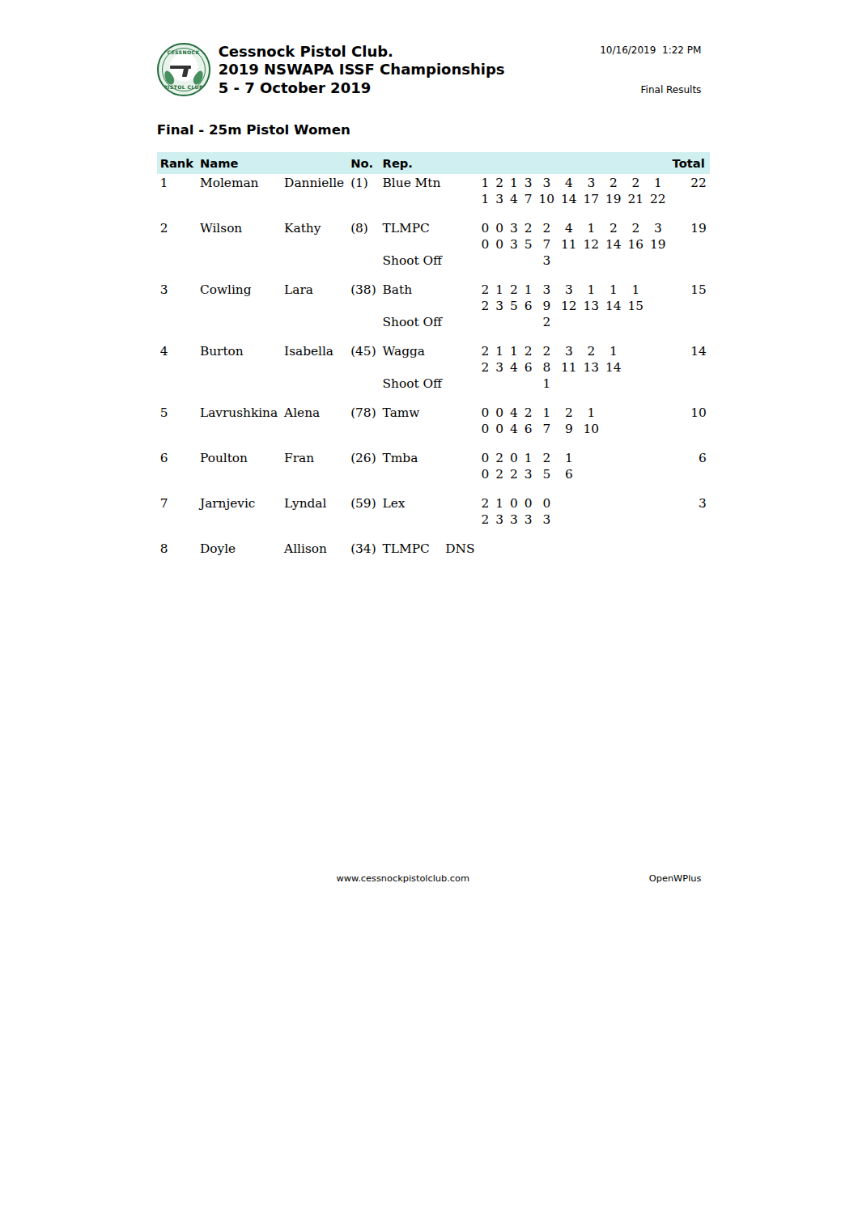CESSNOCK
PISTOL CLUB
Cessnock Pistol Club.
2019 NSWAPA ISSF Championships
5 - 7 October 2019
10/16/2019 1:22 PM
Final Results
Final - 25m Pistol Women
| Rank | Name | No. | Rep. | | Total |
| --- | --- | --- | --- | --- | --- |
| 1 | Moleman | Dannielle | (1) | Blue Mtn | 1 | 2 | 1 | 3 | 3 | 4 | 3 | 2 | 2 | 1 | 22 |
| | | | | | 1 | 3 | 4 | 7 | 10 | 14 | 17 | 19 | 21 | 22 | |
| 2 | Wilson | Kathy | (8) | TLMPC | 0 | 0 | 3 | 2 | 2 | 4 | 1 | 2 | 2 | 3 | 19 |
| | | | | | 0 | 0 | 3 | 5 | 7 | 11 | 12 | 14 | 16 | 19 | |
| | | | | Shoot Off | | | | | 3 | | | | | | |
| 3 | Cowling | Lara | (38) | Bath | 2 | 1 | 2 | 1 | 3 | 3 | 1 | 1 | 1 | | 15 |
| | | | | | 2 | 3 | 5 | 6 | 9 | 12 | 13 | 14 | 15 | | |
| | | | | Shoot Off | | | | | 2 | | | | | | |
| 4 | Burton | Isabella | (45) | Wagga | 2 | 1 | 1 | 2 | 2 | 3 | 2 | 1 | | | 14 |
| | | | | | 2 | 3 | 4 | 6 | 8 | 11 | 13 | 14 | | | |
| | | | | Shoot Off | | | | | 1 | | | | | | |
| 5 | Lavrushkina | Alena | (78) | Tamw | 0 | 0 | 4 | 2 | 1 | 2 | 1 | | | | 10 |
| | | | | | 0 | 0 | 4 | 6 | 7 | 9 | 10 | | | | |
| 6 | Poulton | Fran | (26) | Tmba | 0 | 2 | 0 | 1 | 2 | 1 | | | | | 6 |
| | | | | | 0 | 2 | 2 | 3 | 5 | 6 | | | | | |
| 7 | Jarnjevic | Lyndal | (59) | Lex | 2 | 1 | 0 | 0 | 0 | | | | | | 3 |
| | | | | | 2 | 3 | 3 | 3 | 3 | | | | | | |
| 8 | Doyle | Allison | (34) | TLMPC DNS | | | | | | | | | | | |
www.cessnockpistolclub.com
OpenWPlus